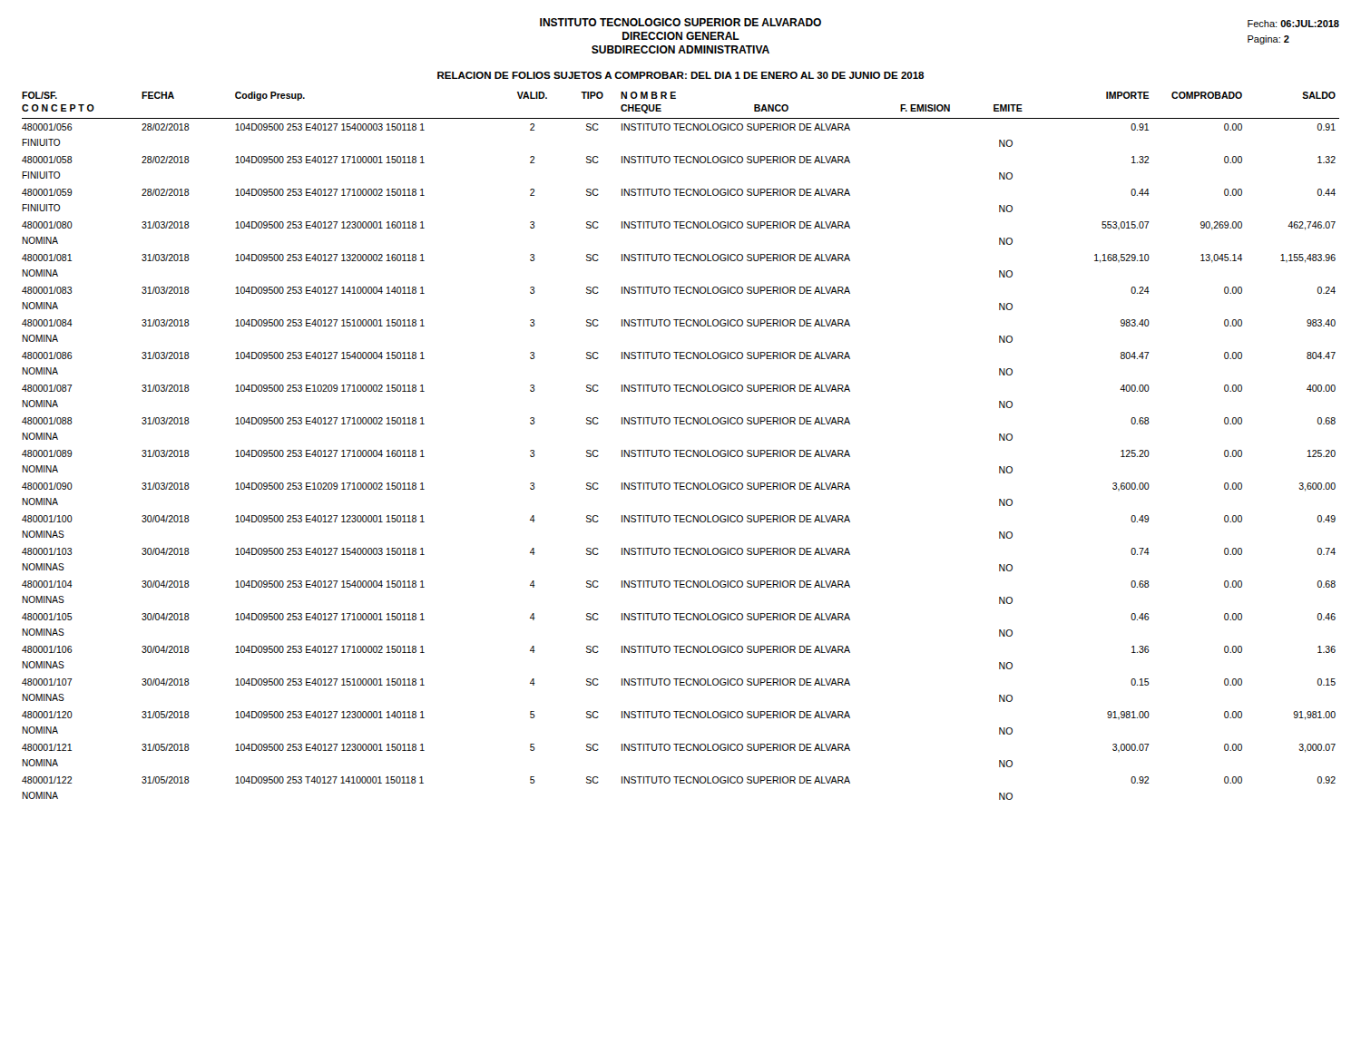Fecha: 06:JUL:2018
Pagina: 2
INSTITUTO TECNOLOGICO SUPERIOR DE ALVARADO
DIRECCION GENERAL
SUBDIRECCION ADMINISTRATIVA
RELACION DE FOLIOS SUJETOS A COMPROBAR: DEL DIA 1 DE ENERO AL 30 DE JUNIO DE 2018
| FOL/SF. | FECHA | Codigo Presup. | VALID. | TIPO | N O M B R E | | | | | IMPORTE | COMPROBADO | SALDO |
| --- | --- | --- | --- | --- | --- | --- | --- | --- | --- | --- | --- | --- |
| C O N C E P T O | CHEQUE | BANCO | | F. EMISION | EMITE | |
| 480001/056 | 28/02/2018 | 104D09500 253 E40127 15400003 150118 1 | 2 | SC | INSTITUTO TECNOLOGICO SUPERIOR DE ALVARA | | 0.91 | 0.00 | 0.91 |
| FINIUITO | | NO | |
| 480001/058 | 28/02/2018 | 104D09500 253 E40127 17100001 150118 1 | 2 | SC | INSTITUTO TECNOLOGICO SUPERIOR DE ALVARA | | 1.32 | 0.00 | 1.32 |
| FINIUITO | | NO | |
| 480001/059 | 28/02/2018 | 104D09500 253 E40127 17100002 150118 1 | 2 | SC | INSTITUTO TECNOLOGICO SUPERIOR DE ALVARA | | 0.44 | 0.00 | 0.44 |
| FINIUITO | | NO | |
| 480001/080 | 31/03/2018 | 104D09500 253 E40127 12300001 160118 1 | 3 | SC | INSTITUTO TECNOLOGICO SUPERIOR DE ALVARA | | 553,015.07 | 90,269.00 | 462,746.07 |
| NOMINA | | NO | |
| 480001/081 | 31/03/2018 | 104D09500 253 E40127 13200002 160118 1 | 3 | SC | INSTITUTO TECNOLOGICO SUPERIOR DE ALVARA | | 1,168,529.10 | 13,045.14 | 1,155,483.96 |
| NOMINA | | NO | |
| 480001/083 | 31/03/2018 | 104D09500 253 E40127 14100004 140118 1 | 3 | SC | INSTITUTO TECNOLOGICO SUPERIOR DE ALVARA | | 0.24 | 0.00 | 0.24 |
| NOMINA | | NO | |
| 480001/084 | 31/03/2018 | 104D09500 253 E40127 15100001 150118 1 | 3 | SC | INSTITUTO TECNOLOGICO SUPERIOR DE ALVARA | | 983.40 | 0.00 | 983.40 |
| NOMINA | | NO | |
| 480001/086 | 31/03/2018 | 104D09500 253 E40127 15400004 150118 1 | 3 | SC | INSTITUTO TECNOLOGICO SUPERIOR DE ALVARA | | 804.47 | 0.00 | 804.47 |
| NOMINA | | NO | |
| 480001/087 | 31/03/2018 | 104D09500 253 E10209 17100002 150118 1 | 3 | SC | INSTITUTO TECNOLOGICO SUPERIOR DE ALVARA | | 400.00 | 0.00 | 400.00 |
| NOMINA | | NO | |
| 480001/088 | 31/03/2018 | 104D09500 253 E40127 17100002 150118 1 | 3 | SC | INSTITUTO TECNOLOGICO SUPERIOR DE ALVARA | | 0.68 | 0.00 | 0.68 |
| NOMINA | | NO | |
| 480001/089 | 31/03/2018 | 104D09500 253 E40127 17100004 160118 1 | 3 | SC | INSTITUTO TECNOLOGICO SUPERIOR DE ALVARA | | 125.20 | 0.00 | 125.20 |
| NOMINA | | NO | |
| 480001/090 | 31/03/2018 | 104D09500 253 E10209 17100002 150118 1 | 3 | SC | INSTITUTO TECNOLOGICO SUPERIOR DE ALVARA | | 3,600.00 | 0.00 | 3,600.00 |
| NOMINA | | NO | |
| 480001/100 | 30/04/2018 | 104D09500 253 E40127 12300001 150118 1 | 4 | SC | INSTITUTO TECNOLOGICO SUPERIOR DE ALVARA | | 0.49 | 0.00 | 0.49 |
| NOMINAS | | NO | |
| 480001/103 | 30/04/2018 | 104D09500 253 E40127 15400003 150118 1 | 4 | SC | INSTITUTO TECNOLOGICO SUPERIOR DE ALVARA | | 0.74 | 0.00 | 0.74 |
| NOMINAS | | NO | |
| 480001/104 | 30/04/2018 | 104D09500 253 E40127 15400004 150118 1 | 4 | SC | INSTITUTO TECNOLOGICO SUPERIOR DE ALVARA | | 0.68 | 0.00 | 0.68 |
| NOMINAS | | NO | |
| 480001/105 | 30/04/2018 | 104D09500 253 E40127 17100001 150118 1 | 4 | SC | INSTITUTO TECNOLOGICO SUPERIOR DE ALVARA | | 0.46 | 0.00 | 0.46 |
| NOMINAS | | NO | |
| 480001/106 | 30/04/2018 | 104D09500 253 E40127 17100002 150118 1 | 4 | SC | INSTITUTO TECNOLOGICO SUPERIOR DE ALVARA | | 1.36 | 0.00 | 1.36 |
| NOMINAS | | NO | |
| 480001/107 | 30/04/2018 | 104D09500 253 E40127 15100001 150118 1 | 4 | SC | INSTITUTO TECNOLOGICO SUPERIOR DE ALVARA | | 0.15 | 0.00 | 0.15 |
| NOMINAS | | NO | |
| 480001/120 | 31/05/2018 | 104D09500 253 E40127 12300001 140118 1 | 5 | SC | INSTITUTO TECNOLOGICO SUPERIOR DE ALVARA | | 91,981.00 | 0.00 | 91,981.00 |
| NOMINA | | NO | |
| 480001/121 | 31/05/2018 | 104D09500 253 E40127 12300001 150118 1 | 5 | SC | INSTITUTO TECNOLOGICO SUPERIOR DE ALVARA | | 3,000.07 | 0.00 | 3,000.07 |
| NOMINA | | NO | |
| 480001/122 | 31/05/2018 | 104D09500 253 T40127 14100001 150118 1 | 5 | SC | INSTITUTO TECNOLOGICO SUPERIOR DE ALVARA | | 0.92 | 0.00 | 0.92 |
| NOMINA | | NO | |